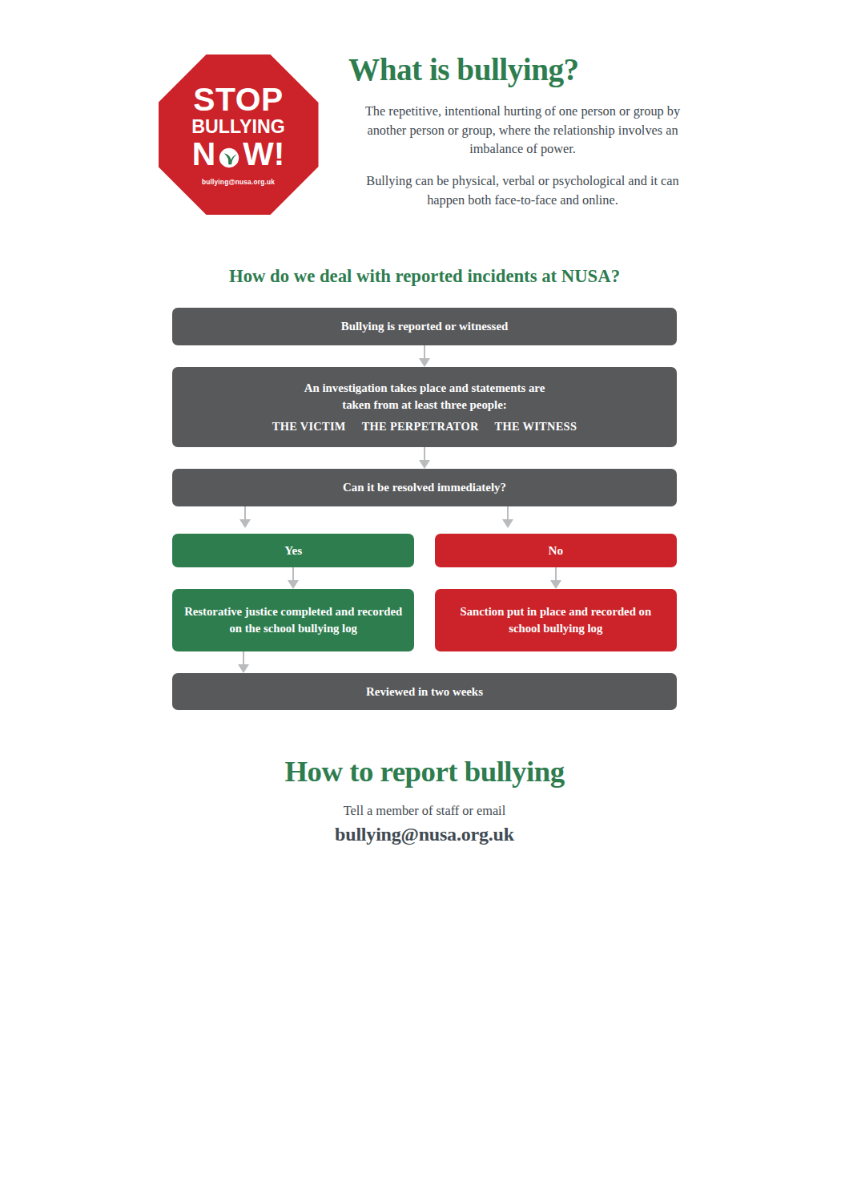STOP
BULLYING
N W!
bullying@nusa.org.uk
What is bullying?
The repetitive, intentional hurting of one person or group by another person or group, where the relationship involves an imbalance of power.
Bullying can be physical, verbal or psychological and it can happen both face-to-face and online.
How do we deal with reported incidents at NUSA?
Bullying is reported or witnessed
An investigation takes place and statements are
taken from at least three people: THE VICTIM THE PERPETRATOR THE WITNESS
Can it be resolved immediately?
Yes
Restorative justice completed and recorded on the school bullying log
No
Sanction put in place and recorded on school bullying log
Reviewed in two weeks
How to report bullying
Tell a member of staff or email
bullying@nusa.org.uk